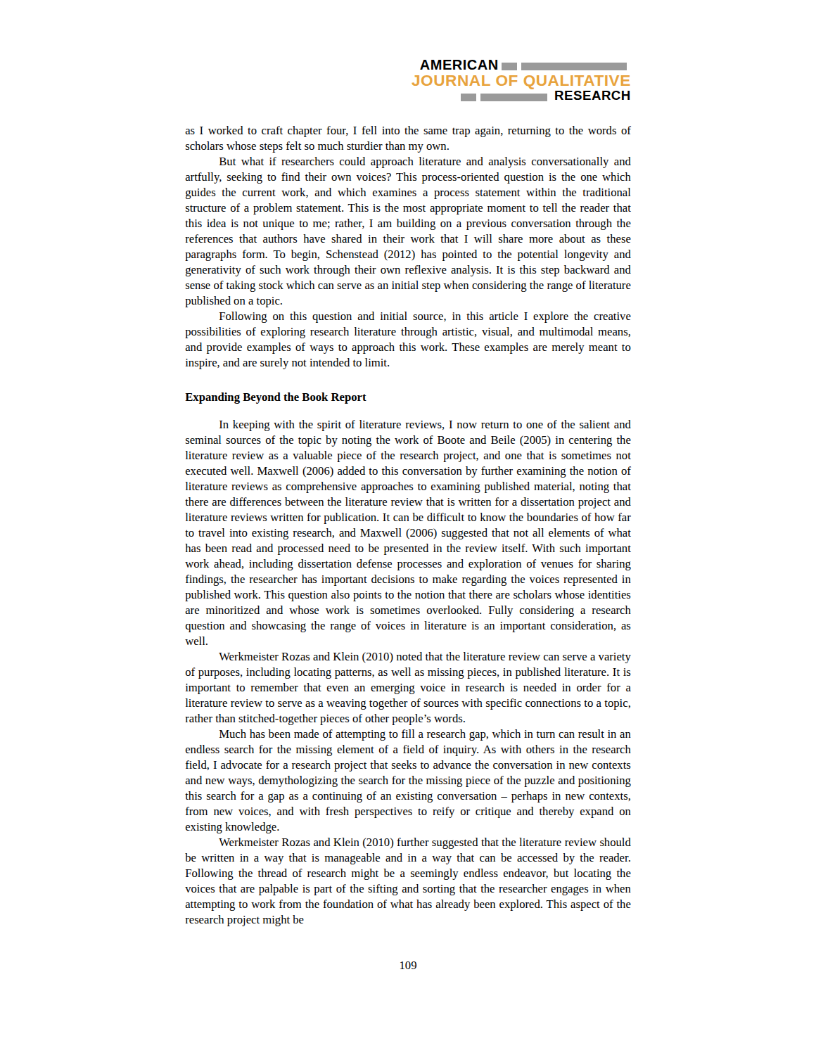| AMERICAN |
| JOURNAL OF QUALITATIVE |
| RESEARCH |
as I worked to craft chapter four, I fell into the same trap again, returning to the words of scholars whose steps felt so much sturdier than my own.
But what if researchers could approach literature and analysis conversationally and artfully, seeking to find their own voices? This process-oriented question is the one which guides the current work, and which examines a process statement within the traditional structure of a problem statement. This is the most appropriate moment to tell the reader that this idea is not unique to me; rather, I am building on a previous conversation through the references that authors have shared in their work that I will share more about as these paragraphs form. To begin, Schenstead (2012) has pointed to the potential longevity and generativity of such work through their own reflexive analysis. It is this step backward and sense of taking stock which can serve as an initial step when considering the range of literature published on a topic.
Following on this question and initial source, in this article I explore the creative possibilities of exploring research literature through artistic, visual, and multimodal means, and provide examples of ways to approach this work. These examples are merely meant to inspire, and are surely not intended to limit.
Expanding Beyond the Book Report
In keeping with the spirit of literature reviews, I now return to one of the salient and seminal sources of the topic by noting the work of Boote and Beile (2005) in centering the literature review as a valuable piece of the research project, and one that is sometimes not executed well. Maxwell (2006) added to this conversation by further examining the notion of literature reviews as comprehensive approaches to examining published material, noting that there are differences between the literature review that is written for a dissertation project and literature reviews written for publication. It can be difficult to know the boundaries of how far to travel into existing research, and Maxwell (2006) suggested that not all elements of what has been read and processed need to be presented in the review itself. With such important work ahead, including dissertation defense processes and exploration of venues for sharing findings, the researcher has important decisions to make regarding the voices represented in published work. This question also points to the notion that there are scholars whose identities are minoritized and whose work is sometimes overlooked. Fully considering a research question and showcasing the range of voices in literature is an important consideration, as well.
Werkmeister Rozas and Klein (2010) noted that the literature review can serve a variety of purposes, including locating patterns, as well as missing pieces, in published literature. It is important to remember that even an emerging voice in research is needed in order for a literature review to serve as a weaving together of sources with specific connections to a topic, rather than stitched-together pieces of other people’s words.
Much has been made of attempting to fill a research gap, which in turn can result in an endless search for the missing element of a field of inquiry. As with others in the research field, I advocate for a research project that seeks to advance the conversation in new contexts and new ways, demythologizing the search for the missing piece of the puzzle and positioning this search for a gap as a continuing of an existing conversation – perhaps in new contexts, from new voices, and with fresh perspectives to reify or critique and thereby expand on existing knowledge.
Werkmeister Rozas and Klein (2010) further suggested that the literature review should be written in a way that is manageable and in a way that can be accessed by the reader. Following the thread of research might be a seemingly endless endeavor, but locating the voices that are palpable is part of the sifting and sorting that the researcher engages in when attempting to work from the foundation of what has already been explored. This aspect of the research project might be
109